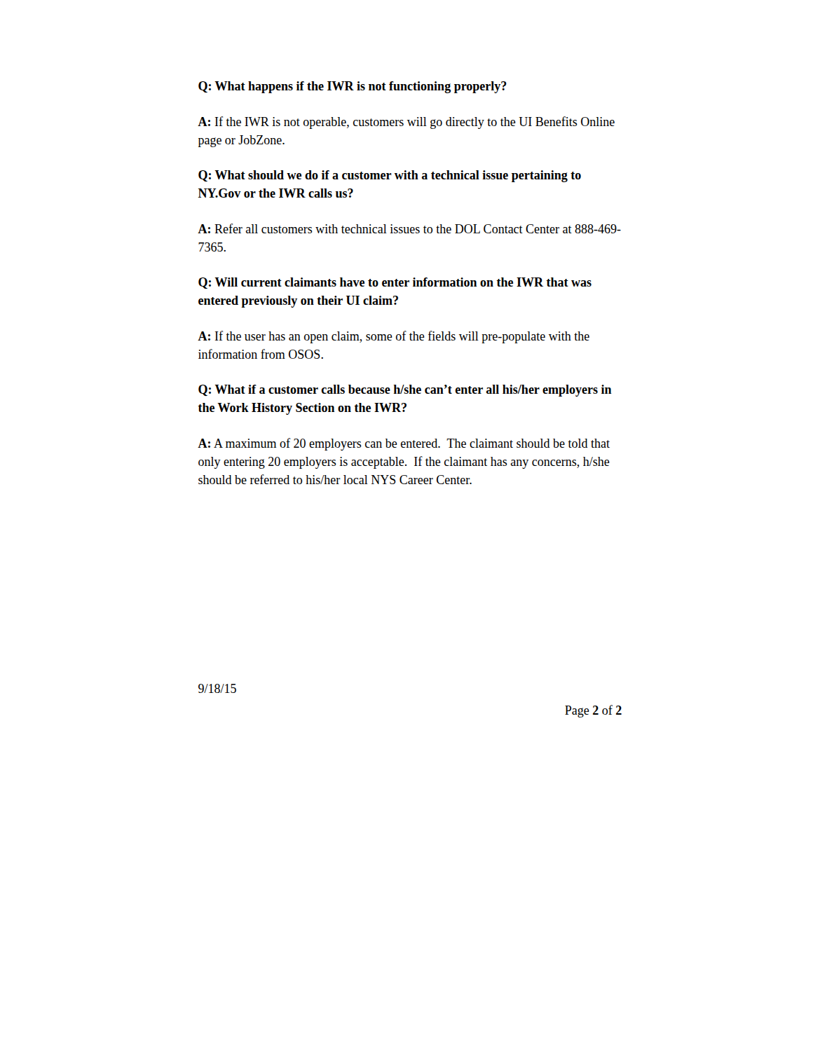Q: What happens if the IWR is not functioning properly?
A: If the IWR is not operable, customers will go directly to the UI Benefits Online page or JobZone.
Q: What should we do if a customer with a technical issue pertaining to NY.Gov or the IWR calls us?
A: Refer all customers with technical issues to the DOL Contact Center at 888-469-7365.
Q: Will current claimants have to enter information on the IWR that was entered previously on their UI claim?
A: If the user has an open claim, some of the fields will pre-populate with the information from OSOS.
Q: What if a customer calls because h/she can’t enter all his/her employers in the Work History Section on the IWR?
A: A maximum of 20 employers can be entered. The claimant should be told that only entering 20 employers is acceptable. If the claimant has any concerns, h/she should be referred to his/her local NYS Career Center.
9/18/15
Page 2 of 2